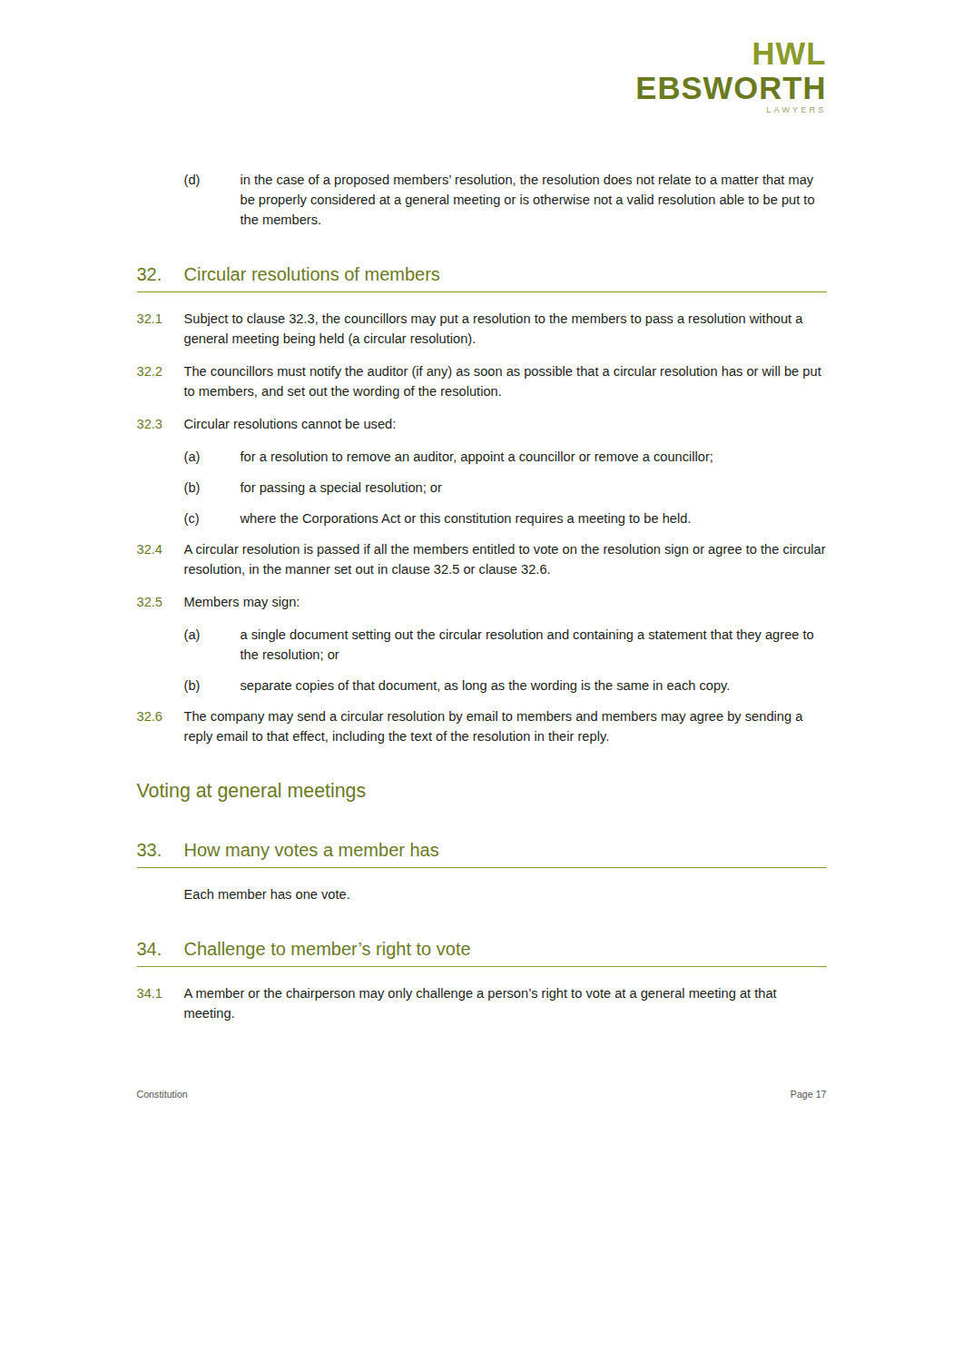HWL
EBSWORTH
LAWYERS
(d)
in the case of a proposed members’ resolution, the resolution does not relate to a matter that may be properly considered at a general meeting or is otherwise not a valid resolution able to be put to the members.
32. Circular resolutions of members
32.1
Subject to clause 32.3, the councillors may put a resolution to the members to pass a resolution without a general meeting being held (a circular resolution).
32.2
The councillors must notify the auditor (if any) as soon as possible that a circular resolution has or will be put to members, and set out the wording of the resolution.
32.3
Circular resolutions cannot be used:
(a)
for a resolution to remove an auditor, appoint a councillor or remove a councillor;
(b)
for passing a special resolution; or
(c)
where the Corporations Act or this constitution requires a meeting to be held.
32.4
A circular resolution is passed if all the members entitled to vote on the resolution sign or agree to the circular resolution, in the manner set out in clause 32.5 or clause 32.6.
32.5
Members may sign:
(a)
a single document setting out the circular resolution and containing a statement that they agree to the resolution; or
(b)
separate copies of that document, as long as the wording is the same in each copy.
32.6
The company may send a circular resolution by email to members and members may agree by sending a reply email to that effect, including the text of the resolution in their reply.
Voting at general meetings
33. How many votes a member has
Each member has one vote.
34. Challenge to member’s right to vote
34.1
A member or the chairperson may only challenge a person’s right to vote at a general meeting at that meeting.
Constitution
Page 17